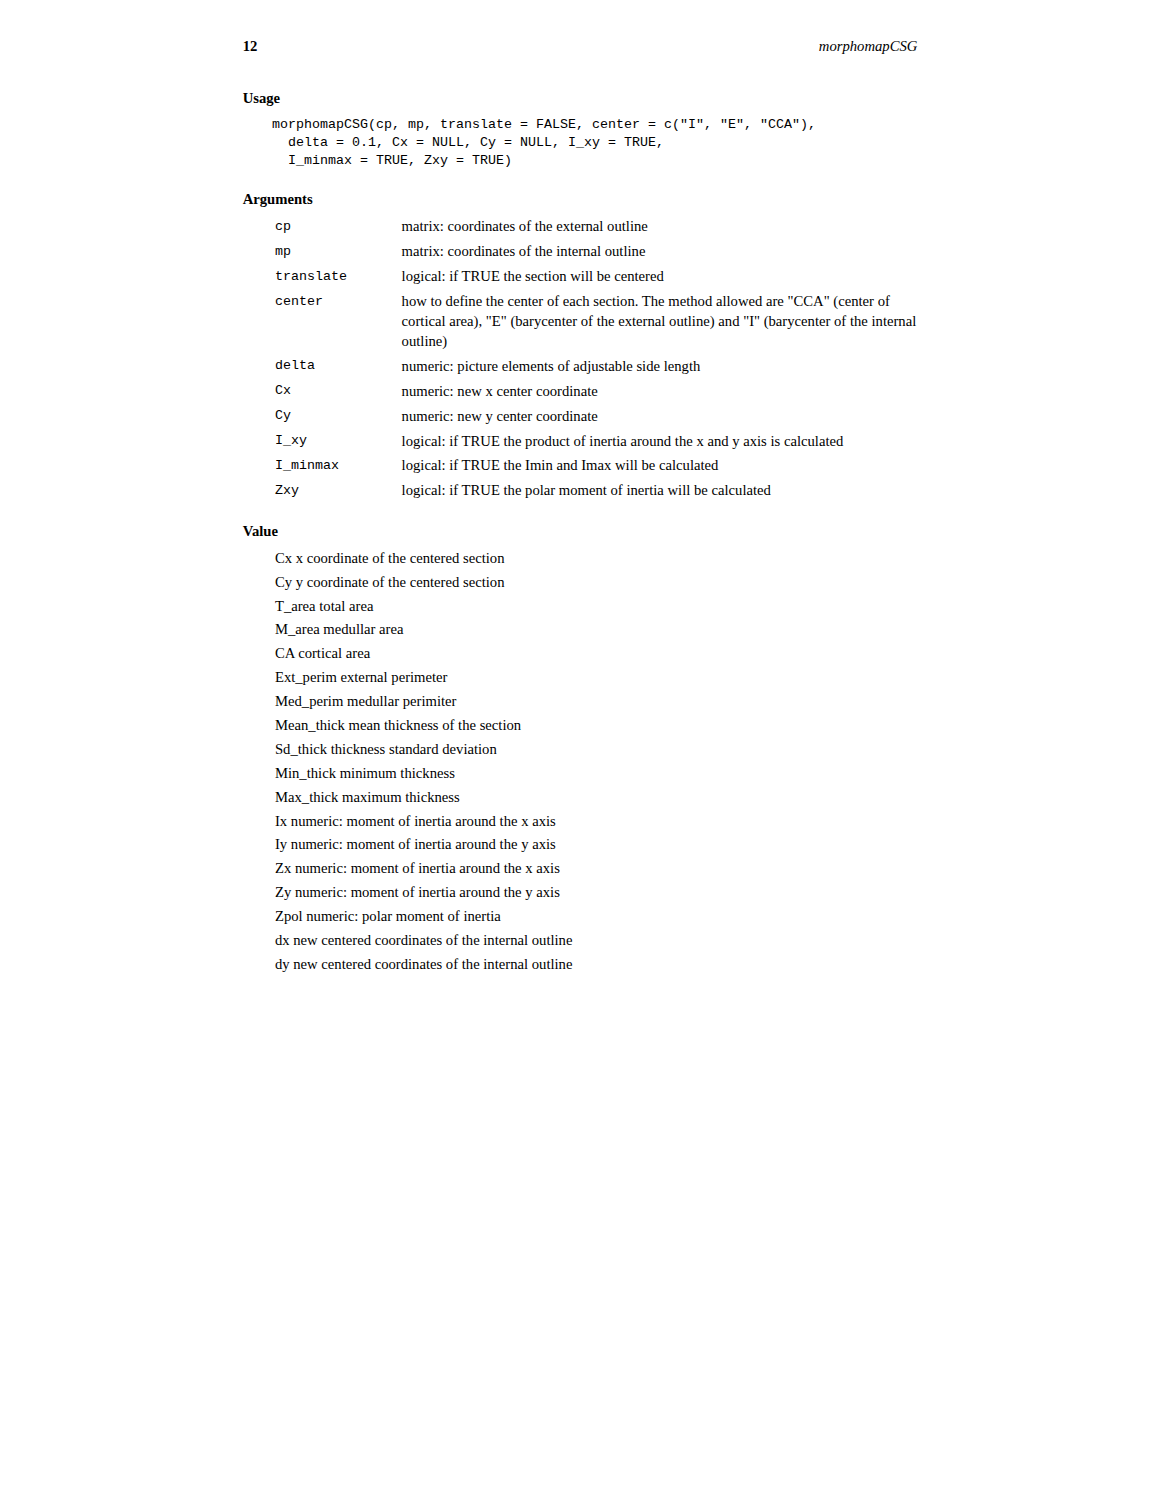12 morphomapCSG
Usage
morphomapCSG(cp, mp, translate = FALSE, center = c("I", "E", "CCA"),
  delta = 0.1, Cx = NULL, Cy = NULL, I_xy = TRUE,
  I_minmax = TRUE, Zxy = TRUE)
Arguments
cp
matrix: coordinates of the external outline
mp
matrix: coordinates of the internal outline
translate
logical: if TRUE the section will be centered
center
how to define the center of each section. The method allowed are "CCA" (center of cortical area), "E" (barycenter of the external outline) and "I" (barycenter of the internal outline)
delta
numeric: picture elements of adjustable side length
Cx
numeric: new x center coordinate
Cy
numeric: new y center coordinate
I_xy
logical: if TRUE the product of inertia around the x and y axis is calculated
I_minmax
logical: if TRUE the Imin and Imax will be calculated
Zxy
logical: if TRUE the polar moment of inertia will be calculated
Value
Cx x coordinate of the centered section
Cy y coordinate of the centered section
T_area total area
M_area medullar area
CA cortical area
Ext_perim external perimeter
Med_perim medullar perimiter
Mean_thick mean thickness of the section
Sd_thick thickness standard deviation
Min_thick minimum thickness
Max_thick maximum thickness
Ix numeric: moment of inertia around the x axis
Iy numeric: moment of inertia around the y axis
Zx numeric: moment of inertia around the x axis
Zy numeric: moment of inertia around the y axis
Zpol numeric: polar moment of inertia
dx new centered coordinates of the internal outline
dy new centered coordinates of the internal outline